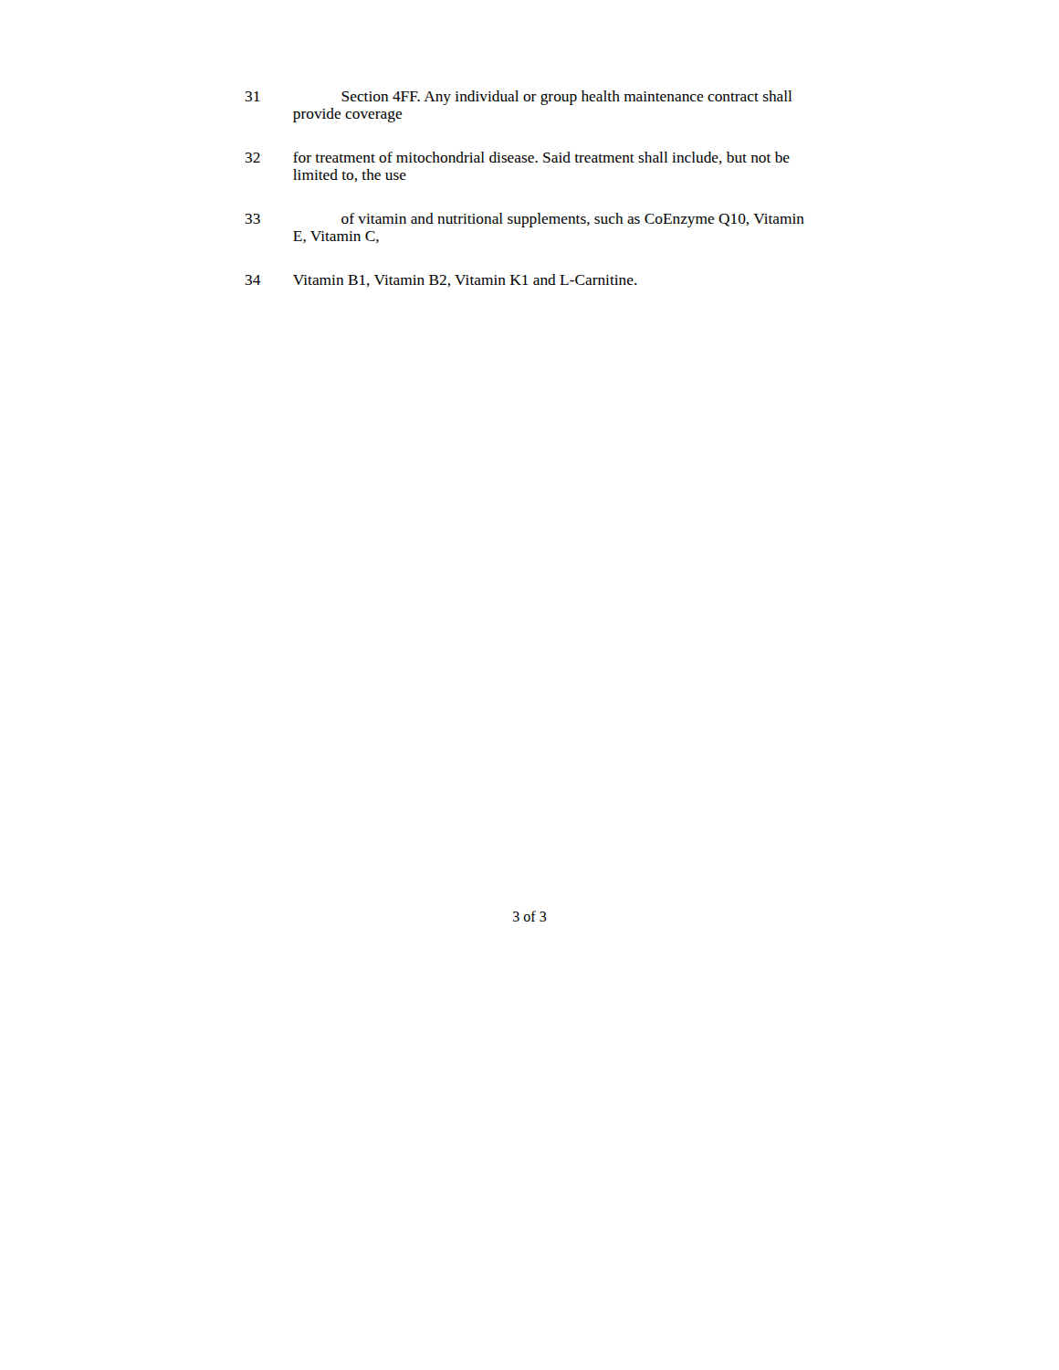31
Section 4FF. Any individual or group health maintenance contract shall provide coverage
32
for treatment of mitochondrial disease. Said treatment shall include, but not be limited to, the use
33
of vitamin and nutritional supplements, such as CoEnzyme Q10, Vitamin E, Vitamin C,
34
Vitamin B1, Vitamin B2, Vitamin K1 and L-Carnitine.
3 of 3